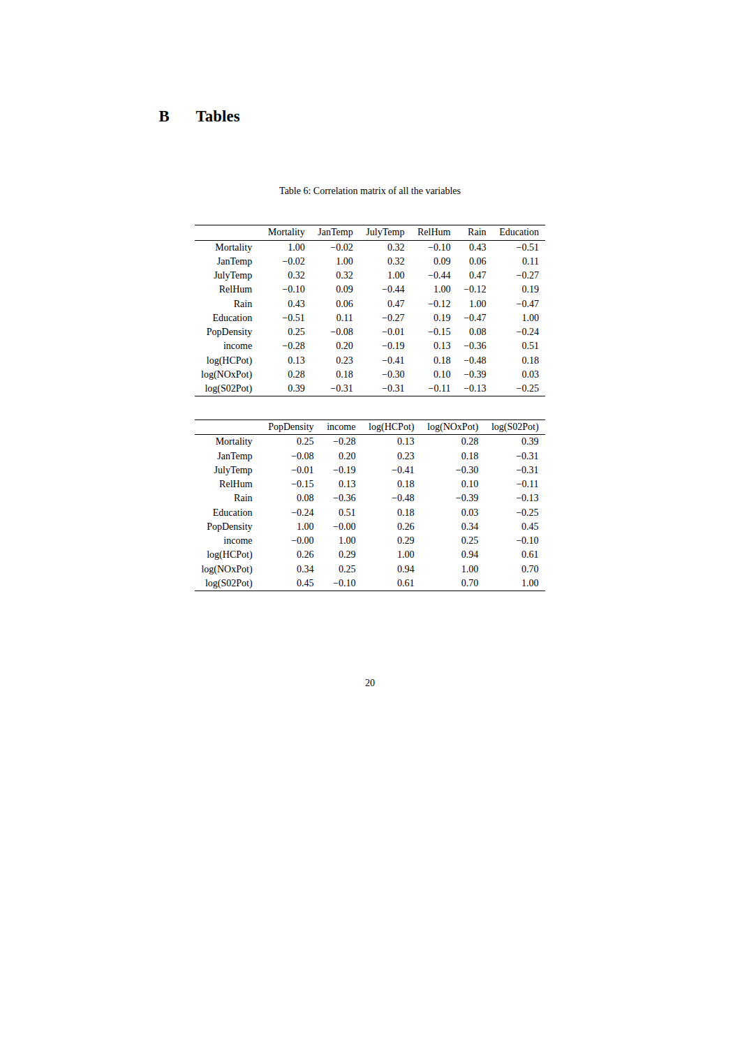BTables
Table 6: Correlation matrix of all the variables
| | Mortality | JanTemp | JulyTemp | RelHum | Rain | Education |
| --- | --- | --- | --- | --- | --- | --- |
| Mortality | 1.00 | − 0.02 | 0.32 | − 0.10 | 0.43 | − 0.51 |
| JanTemp | − 0.02 | 1.00 | 0.32 | 0.09 | 0.06 | 0.11 |
| JulyTemp | 0.32 | 0.32 | 1.00 | − 0.44 | 0.47 | − 0.27 |
| RelHum | − 0.10 | 0.09 | − 0.44 | 1.00 | − 0.12 | 0.19 |
| Rain | 0.43 | 0.06 | 0.47 | − 0.12 | 1.00 | − 0.47 |
| Education | − 0.51 | 0.11 | − 0.27 | 0.19 | − 0.47 | 1.00 |
| PopDensity | 0.25 | − 0.08 | − 0.01 | − 0.15 | 0.08 | − 0.24 |
| income | − 0.28 | 0.20 | − 0.19 | 0.13 | − 0.36 | 0.51 |
| log(HCPot) | 0.13 | 0.23 | − 0.41 | 0.18 | − 0.48 | 0.18 |
| log(NOxPot) | 0.28 | 0.18 | − 0.30 | 0.10 | − 0.39 | 0.03 |
| log(S02Pot) | 0.39 | − 0.31 | − 0.31 | − 0.11 | − 0.13 | − 0.25 |
| | PopDensity | income | log(HCPot) | log(NOxPot) | log(S02Pot) |
| --- | --- | --- | --- | --- | --- |
| Mortality | 0.25 | − 0.28 | 0.13 | 0.28 | 0.39 |
| JanTemp | − 0.08 | 0.20 | 0.23 | 0.18 | − 0.31 |
| JulyTemp | − 0.01 | − 0.19 | − 0.41 | − 0.30 | − 0.31 |
| RelHum | − 0.15 | 0.13 | 0.18 | 0.10 | − 0.11 |
| Rain | 0.08 | − 0.36 | − 0.48 | − 0.39 | − 0.13 |
| Education | − 0.24 | 0.51 | 0.18 | 0.03 | − 0.25 |
| PopDensity | 1.00 | − 0.00 | 0.26 | 0.34 | 0.45 |
| income | − 0.00 | 1.00 | 0.29 | 0.25 | − 0.10 |
| log(HCPot) | 0.26 | 0.29 | 1.00 | 0.94 | 0.61 |
| log(NOxPot) | 0.34 | 0.25 | 0.94 | 1.00 | 0.70 |
| log(S02Pot) | 0.45 | − 0.10 | 0.61 | 0.70 | 1.00 |
20